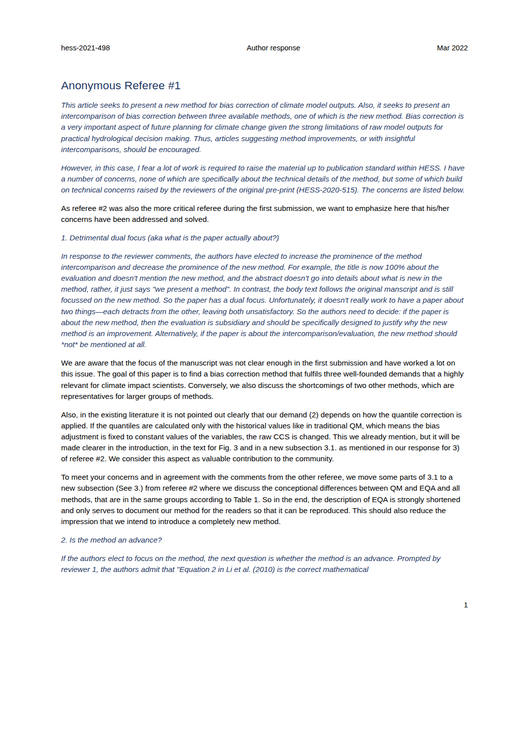hess-2021-498 Author response Mar 2022
Anonymous Referee #1
This article seeks to present a new method for bias correction of climate model outputs. Also, it seeks to present an intercomparison of bias correction between three available methods, one of which is the new method. Bias correction is a very important aspect of future planning for climate change given the strong limitations of raw model outputs for practical hydrological decision making. Thus, articles suggesting method improvements, or with insightful intercomparisons, should be encouraged.
However, in this case, I fear a lot of work is required to raise the material up to publication standard within HESS. I have a number of concerns, none of which are specifically about the technical details of the method, but some of which build on technical concerns raised by the reviewers of the original pre-print (HESS-2020-515). The concerns are listed below.
As referee #2 was also the more critical referee during the first submission, we want to emphasize here that his/her concerns have been addressed and solved.
1. Detrimental dual focus (aka what is the paper actually about?)
In response to the reviewer comments, the authors have elected to increase the prominence of the method intercomparison and decrease the prominence of the new method. For example, the title is now 100% about the evaluation and doesn't mention the new method, and the abstract doesn't go into details about what is new in the method, rather, it just says "we present a method". In contrast, the body text follows the original manscript and is still focussed on the new method. So the paper has a dual focus. Unfortunately, it doesn't really work to have a paper about two things—each detracts from the other, leaving both unsatisfactory. So the authors need to decide: if the paper is about the new method, then the evaluation is subsidiary and should be specifically designed to justify why the new method is an improvement. Alternatively, if the paper is about the intercomparison/evaluation, the new method should *not* be mentioned at all.
We are aware that the focus of the manuscript was not clear enough in the first submission and have worked a lot on this issue. The goal of this paper is to find a bias correction method that fulfils three well-founded demands that a highly relevant for climate impact scientists. Conversely, we also discuss the shortcomings of two other methods, which are representatives for larger groups of methods.
Also, in the existing literature it is not pointed out clearly that our demand (2) depends on how the quantile correction is applied. If the quantiles are calculated only with the historical values like in traditional QM, which means the bias adjustment is fixed to constant values of the variables, the raw CCS is changed. This we already mention, but it will be made clearer in the introduction, in the text for Fig. 3 and in a new subsection 3.1. as mentioned in our response for 3) of referee #2. We consider this aspect as valuable contribution to the community.
To meet your concerns and in agreement with the comments from the other referee, we move some parts of 3.1 to a new subsection (See 3.) from referee #2 where we discuss the conceptional differences between QM and EQA and all methods, that are in the same groups according to Table 1. So in the end, the description of EQA is strongly shortened and only serves to document our method for the readers so that it can be reproduced. This should also reduce the impression that we intend to introduce a completely new method.
2. Is the method an advance?
If the authors elect to focus on the method, the next question is whether the method is an advance. Prompted by reviewer 1, the authors admit that "Equation 2 in Li et al. (2010) is the correct mathematical
1